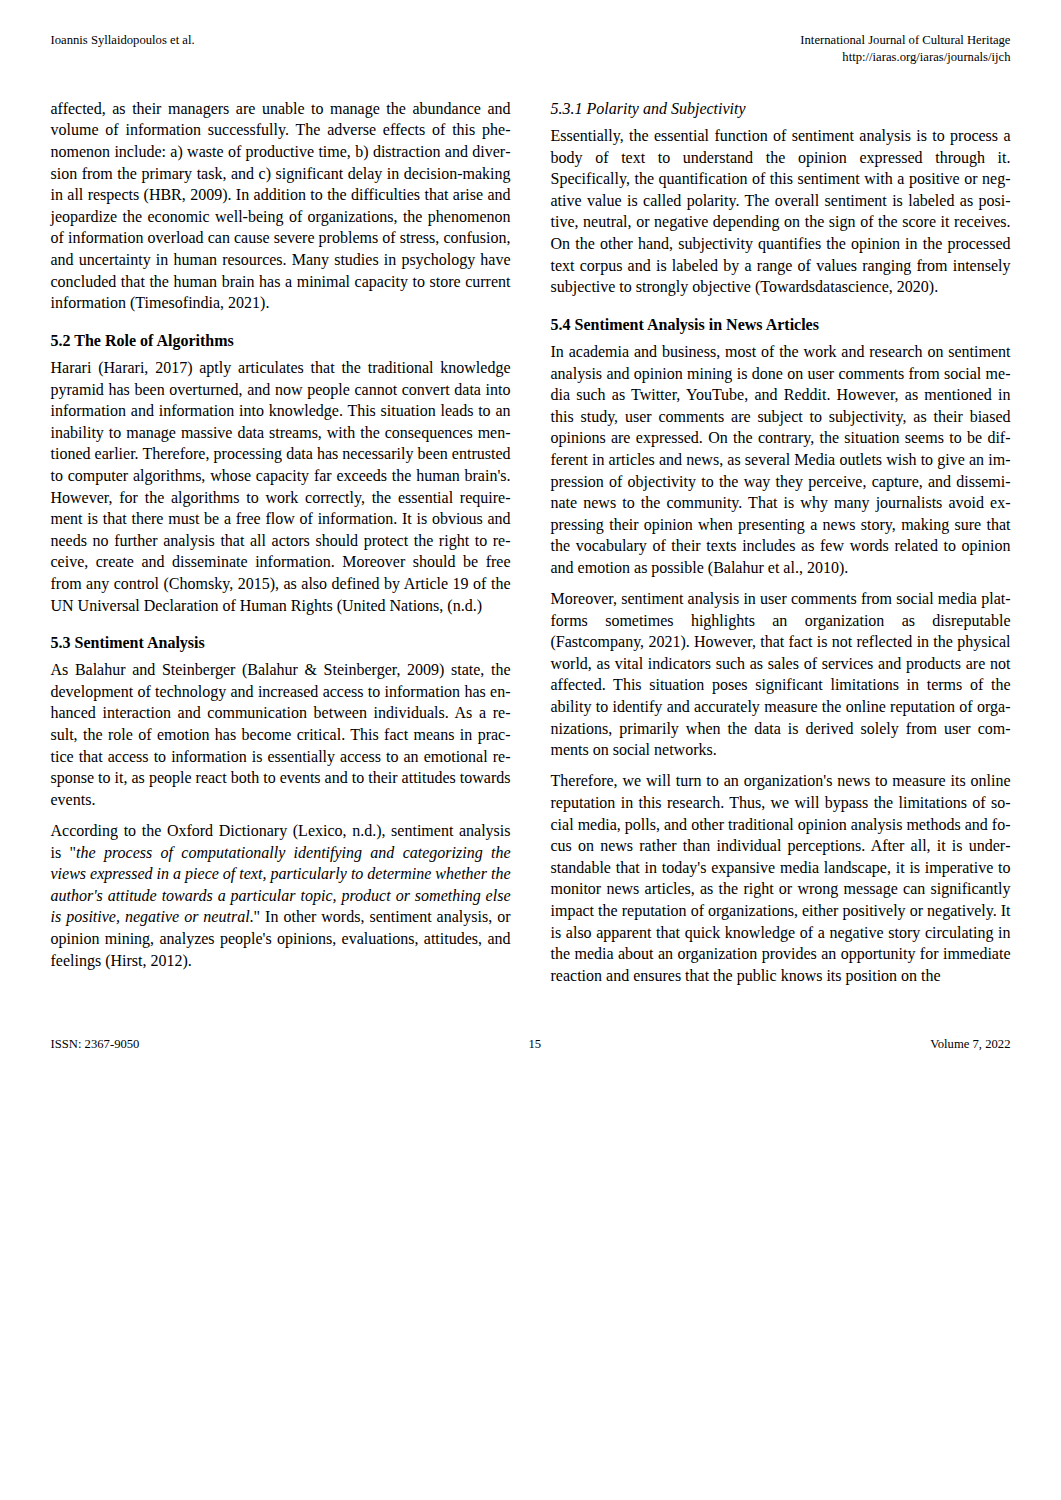Ioannis Syllaidopoulos et al.
International Journal of Cultural Heritage
http://iaras.org/iaras/journals/ijch
affected, as their managers are unable to manage the abundance and volume of information successfully. The adverse effects of this phenomenon include: a) waste of productive time, b) distraction and diversion from the primary task, and c) significant delay in decision-making in all respects (HBR, 2009). In addition to the difficulties that arise and jeopardize the economic well-being of organizations, the phenomenon of information overload can cause severe problems of stress, confusion, and uncertainty in human resources. Many studies in psychology have concluded that the human brain has a minimal capacity to store current information (Timesofindia, 2021).
5.2 The Role of Algorithms
Harari (Harari, 2017) aptly articulates that the traditional knowledge pyramid has been overturned, and now people cannot convert data into information and information into knowledge. This situation leads to an inability to manage massive data streams, with the consequences mentioned earlier. Therefore, processing data has necessarily been entrusted to computer algorithms, whose capacity far exceeds the human brain's. However, for the algorithms to work correctly, the essential requirement is that there must be a free flow of information. It is obvious and needs no further analysis that all actors should protect the right to receive, create and disseminate information. Moreover should be free from any control (Chomsky, 2015), as also defined by Article 19 of the UN Universal Declaration of Human Rights (United Nations, (n.d.)
5.3 Sentiment Analysis
As Balahur and Steinberger (Balahur & Steinberger, 2009) state, the development of technology and increased access to information has enhanced interaction and communication between individuals. As a result, the role of emotion has become critical. This fact means in practice that access to information is essentially access to an emotional response to it, as people react both to events and to their attitudes towards events.
According to the Oxford Dictionary (Lexico, n.d.), sentiment analysis is "the process of computationally identifying and categorizing the views expressed in a piece of text, particularly to determine whether the author's attitude towards a particular topic, product or something else is positive, negative or neutral." In other words, sentiment analysis, or opinion mining, analyzes people's opinions, evaluations, attitudes, and feelings (Hirst, 2012).
5.3.1 Polarity and Subjectivity
Essentially, the essential function of sentiment analysis is to process a body of text to understand the opinion expressed through it. Specifically, the quantification of this sentiment with a positive or negative value is called polarity. The overall sentiment is labeled as positive, neutral, or negative depending on the sign of the score it receives. On the other hand, subjectivity quantifies the opinion in the processed text corpus and is labeled by a range of values ranging from intensely subjective to strongly objective (Towardsdatascience, 2020).
5.4 Sentiment Analysis in News Articles
In academia and business, most of the work and research on sentiment analysis and opinion mining is done on user comments from social media such as Twitter, YouTube, and Reddit. However, as mentioned in this study, user comments are subject to subjectivity, as their biased opinions are expressed. On the contrary, the situation seems to be different in articles and news, as several Media outlets wish to give an impression of objectivity to the way they perceive, capture, and disseminate news to the community. That is why many journalists avoid expressing their opinion when presenting a news story, making sure that the vocabulary of their texts includes as few words related to opinion and emotion as possible (Balahur et al., 2010).
Moreover, sentiment analysis in user comments from social media platforms sometimes highlights an organization as disreputable (Fastcompany, 2021). However, that fact is not reflected in the physical world, as vital indicators such as sales of services and products are not affected. This situation poses significant limitations in terms of the ability to identify and accurately measure the online reputation of organizations, primarily when the data is derived solely from user comments on social networks.
Therefore, we will turn to an organization's news to measure its online reputation in this research. Thus, we will bypass the limitations of social media, polls, and other traditional opinion analysis methods and focus on news rather than individual perceptions. After all, it is understandable that in today's expansive media landscape, it is imperative to monitor news articles, as the right or wrong message can significantly impact the reputation of organizations, either positively or negatively. It is also apparent that quick knowledge of a negative story circulating in the media about an organization provides an opportunity for immediate reaction and ensures that the public knows its position on the
ISSN: 2367-9050
15
Volume 7, 2022